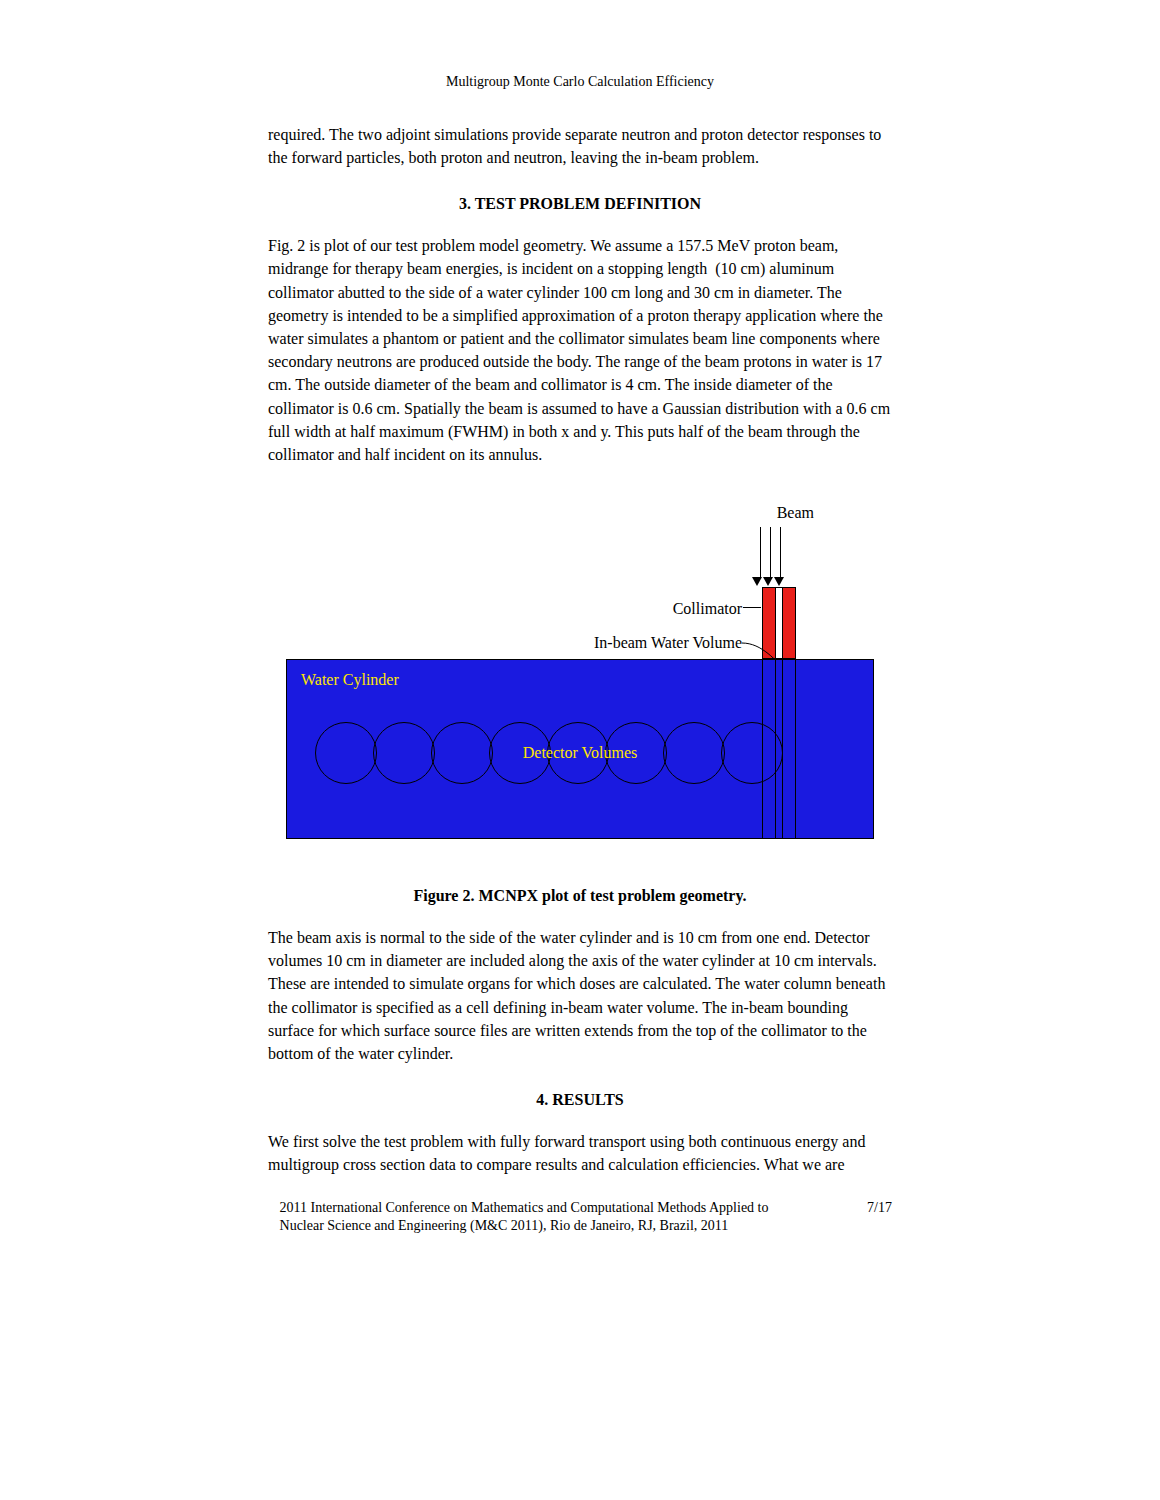Multigroup Monte Carlo Calculation Efficiency
required. The two adjoint simulations provide separate neutron and proton detector responses to the forward particles, both proton and neutron, leaving the in-beam problem.
3. TEST PROBLEM DEFINITION
Fig. 2 is plot of our test problem model geometry. We assume a 157.5 MeV proton beam, midrange for therapy beam energies, is incident on a stopping length (10 cm) aluminum collimator abutted to the side of a water cylinder 100 cm long and 30 cm in diameter. The geometry is intended to be a simplified approximation of a proton therapy application where the water simulates a phantom or patient and the collimator simulates beam line components where secondary neutrons are produced outside the body. The range of the beam protons in water is 17 cm. The outside diameter of the beam and collimator is 4 cm. The inside diameter of the collimator is 0.6 cm. Spatially the beam is assumed to have a Gaussian distribution with a 0.6 cm full width at half maximum (FWHM) in both x and y. This puts half of the beam through the collimator and half incident on its annulus.
Beam
Collimator
In-beam Water Volume
Water Cylinder
Detector Volumes
Figure 2. MCNPX plot of test problem geometry.
The beam axis is normal to the side of the water cylinder and is 10 cm from one end. Detector volumes 10 cm in diameter are included along the axis of the water cylinder at 10 cm intervals. These are intended to simulate organs for which doses are calculated. The water column beneath the collimator is specified as a cell defining in-beam water volume. The in-beam bounding surface for which surface source files are written extends from the top of the collimator to the bottom of the water cylinder.
4. RESULTS
We first solve the test problem with fully forward transport using both continuous energy and multigroup cross section data to compare results and calculation efficiencies. What we are
2011 International Conference on Mathematics and Computational Methods Applied to
Nuclear Science and Engineering (M&C 2011), Rio de Janeiro, RJ, Brazil, 2011 7/17